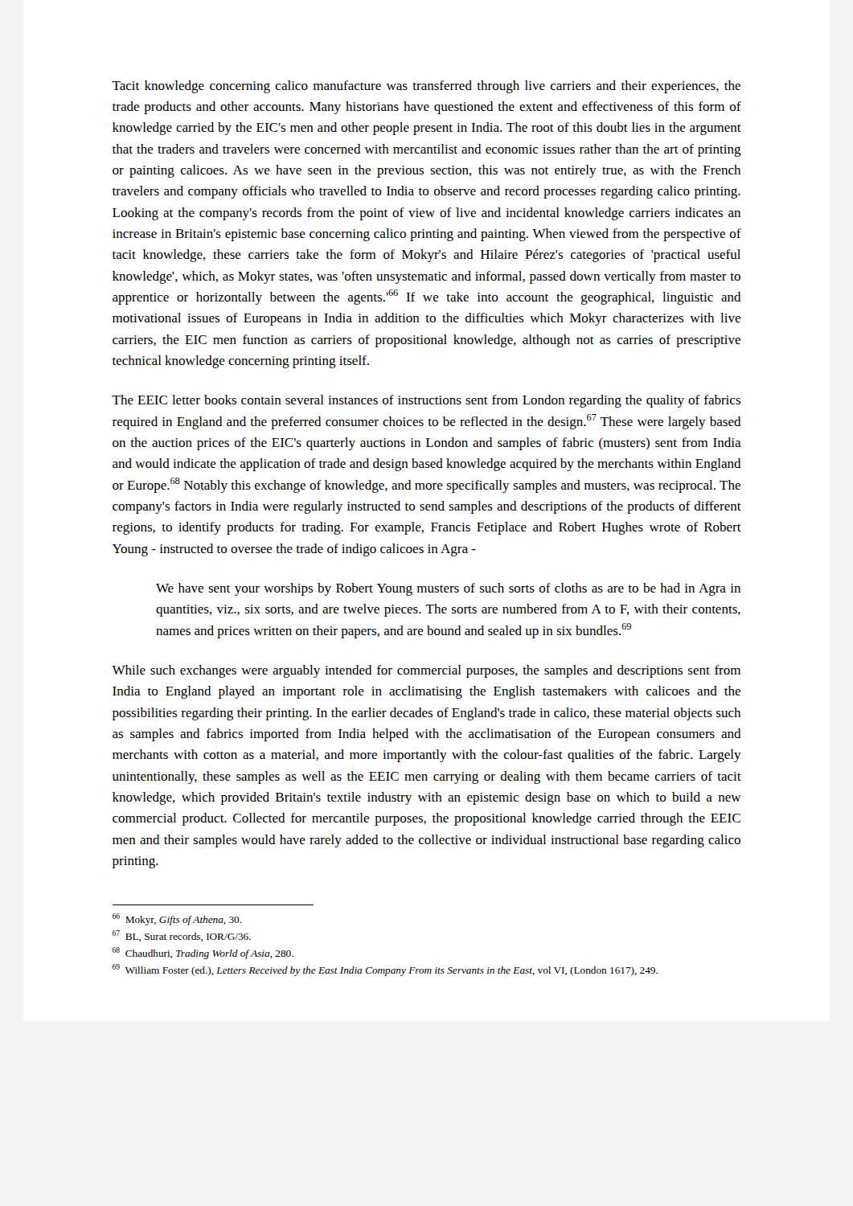Tacit knowledge concerning calico manufacture was transferred through live carriers and their experiences, the trade products and other accounts. Many historians have questioned the extent and effectiveness of this form of knowledge carried by the EIC's men and other people present in India. The root of this doubt lies in the argument that the traders and travelers were concerned with mercantilist and economic issues rather than the art of printing or painting calicoes. As we have seen in the previous section, this was not entirely true, as with the French travelers and company officials who travelled to India to observe and record processes regarding calico printing. Looking at the company's records from the point of view of live and incidental knowledge carriers indicates an increase in Britain's epistemic base concerning calico printing and painting. When viewed from the perspective of tacit knowledge, these carriers take the form of Mokyr's and Hilaire Pérez's categories of 'practical useful knowledge', which, as Mokyr states, was 'often unsystematic and informal, passed down vertically from master to apprentice or horizontally between the agents.'66 If we take into account the geographical, linguistic and motivational issues of Europeans in India in addition to the difficulties which Mokyr characterizes with live carriers, the EIC men function as carriers of propositional knowledge, although not as carries of prescriptive technical knowledge concerning printing itself.
The EEIC letter books contain several instances of instructions sent from London regarding the quality of fabrics required in England and the preferred consumer choices to be reflected in the design.67 These were largely based on the auction prices of the EIC's quarterly auctions in London and samples of fabric (musters) sent from India and would indicate the application of trade and design based knowledge acquired by the merchants within England or Europe.68 Notably this exchange of knowledge, and more specifically samples and musters, was reciprocal. The company's factors in India were regularly instructed to send samples and descriptions of the products of different regions, to identify products for trading. For example, Francis Fetiplace and Robert Hughes wrote of Robert Young - instructed to oversee the trade of indigo calicoes in Agra -
We have sent your worships by Robert Young musters of such sorts of cloths as are to be had in Agra in quantities, viz., six sorts, and are twelve pieces. The sorts are numbered from A to F, with their contents, names and prices written on their papers, and are bound and sealed up in six bundles.69
While such exchanges were arguably intended for commercial purposes, the samples and descriptions sent from India to England played an important role in acclimatising the English tastemakers with calicoes and the possibilities regarding their printing. In the earlier decades of England's trade in calico, these material objects such as samples and fabrics imported from India helped with the acclimatisation of the European consumers and merchants with cotton as a material, and more importantly with the colour-fast qualities of the fabric. Largely unintentionally, these samples as well as the EEIC men carrying or dealing with them became carriers of tacit knowledge, which provided Britain's textile industry with an epistemic design base on which to build a new commercial product. Collected for mercantile purposes, the propositional knowledge carried through the EEIC men and their samples would have rarely added to the collective or individual instructional base regarding calico printing.
66 Mokyr, Gifts of Athena, 30.
67 BL, Surat records, IOR/G/36.
68 Chaudhuri, Trading World of Asia, 280.
69 William Foster (ed.), Letters Received by the East India Company From its Servants in the East, vol VI, (London 1617), 249.